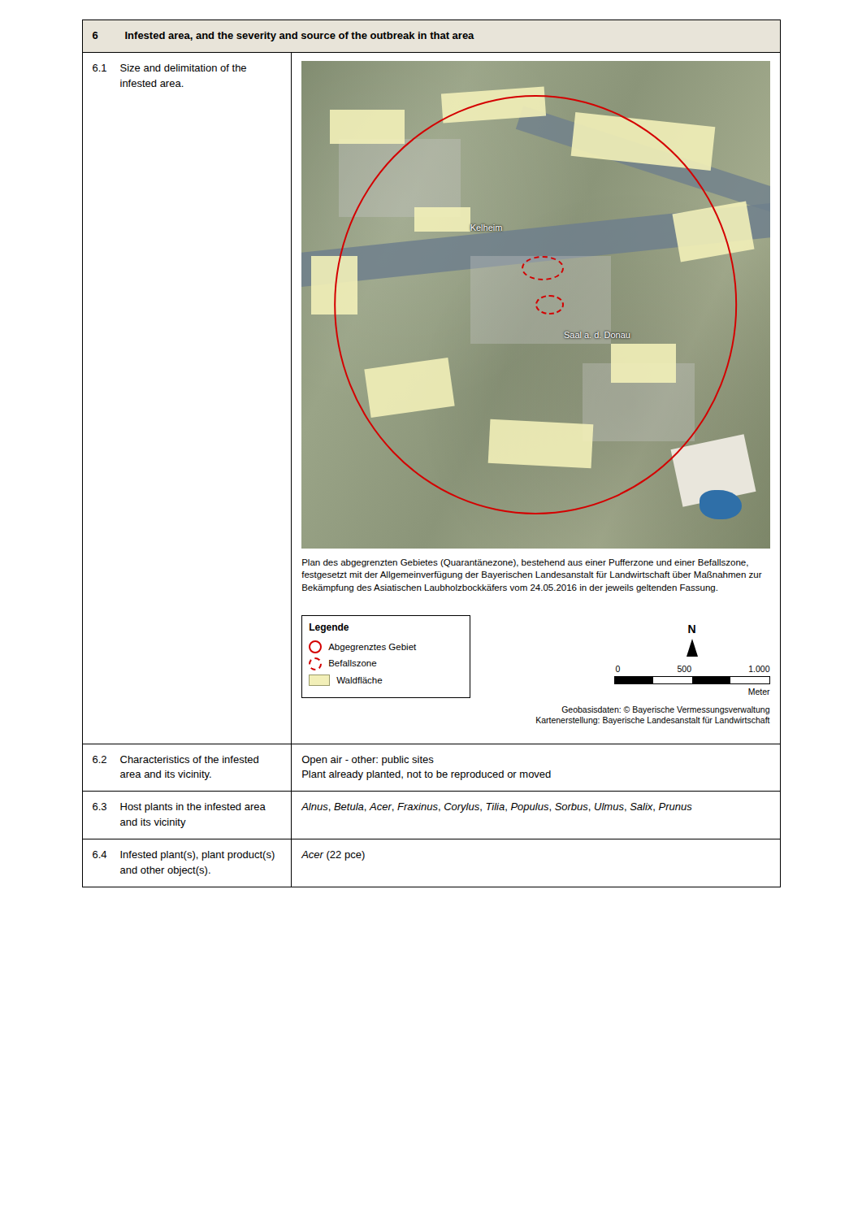| 6 Infested area, and the severity and source of the outbreak in that area |
| 6.1 Size and delimitation of the infested area. | Kelheim Saal a. d. Donau Plan des abgegrenzten Gebietes (Quarantänezone), bestehend aus einer Pufferzone und einer Befallszone, festgesetzt mit der Allgemeinverfügung der Bayerischen Landesanstalt für Landwirtschaft über Maßnahmen zur Bekämpfung des Asiatischen Laubholzbockkäfers vom 24.05.2016 in der jeweils geltenden Fassung. Legende Abgegrenztes Gebiet Befallszone Waldfläche N 0 500 1.000 Meter Geobasisdaten: © Bayerische Vermessungsverwaltung Kartenerstellung: Bayerische Landesanstalt für Landwirtschaft |
| 6.2 Characteristics of the infested area and its vicinity. | Open air - other: public sites Plant already planted, not to be reproduced or moved |
| 6.3 Host plants in the infested area and its vicinity | Alnus , Betula , Acer , Fraxinus , Corylus , Tilia , Populus , Sorbus , Ulmus , Salix , Prunus |
| 6.4 Infested plant(s), plant product(s) and other object(s). | Acer (22 pce) |